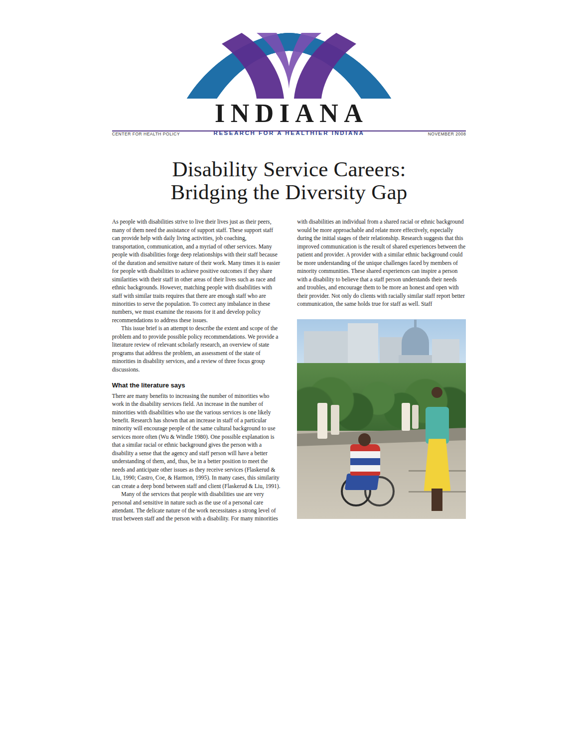INDIANA
CENTER FOR HEALTH POLICY
RESEARCH FOR A HEALTHIER INDIANA
NOVEMBER 2008
Disability Service Careers:
Bridging the Diversity Gap
As people with disabilities strive to live their lives just as their peers, many of them need the assistance of support staff. These support staff can provide help with daily living activities, job coaching, transportation, communication, and a myriad of other services. Many people with disabilities forge deep relationships with their staff because of the duration and sensitive nature of their work. Many times it is easier for people with disabilities to achieve positive outcomes if they share similarities with their staff in other areas of their lives such as race and ethnic backgrounds. However, matching people with disabilities with staff with similar traits requires that there are enough staff who are minorities to serve the population. To correct any imbalance in these numbers, we must examine the reasons for it and develop policy recommendations to address these issues.
This issue brief is an attempt to describe the extent and scope of the problem and to provide possible policy recommendations. We provide a literature review of relevant scholarly research, an overview of state programs that address the problem, an assessment of the state of minorities in disability services, and a review of three focus group discussions.
What the literature says
There are many benefits to increasing the number of minorities who work in the disability services field. An increase in the number of minorities with disabilities who use the various services is one likely benefit. Research has shown that an increase in staff of a particular minority will encourage people of the same cultural background to use services more often (Wu & Windle 1980). One possible explanation is that a similar racial or ethnic background gives the person with a disability a sense that the agency and staff person will have a better understanding of them, and, thus, be in a better position to meet the needs and anticipate other issues as they receive services (Flaskerud & Liu, 1990; Castro, Coe, & Harmon, 1995). In many cases, this similarity can create a deep bond between staff and client (Flaskerud & Liu, 1991).
Many of the services that people with disabilities use are very personal and sensitive in nature such as the use of a personal care attendant. The delicate nature of the work necessitates a strong level of trust between staff and the person with a disability. For many minorities with disabilities an individual from a shared racial or ethnic background would be more approachable and relate more effectively, especially during the initial stages of their relationship. Research suggests that this improved communication is the result of shared experiences between the patient and provider. A provider with a similar ethnic background could be more understanding of the unique challenges faced by members of minority communities. These shared experiences can inspire a person with a disability to believe that a staff person understands their needs and troubles, and encourage them to be more an honest and open with their provider. Not only do clients with racially similar staff report better communication, the same holds true for staff as well. Staff